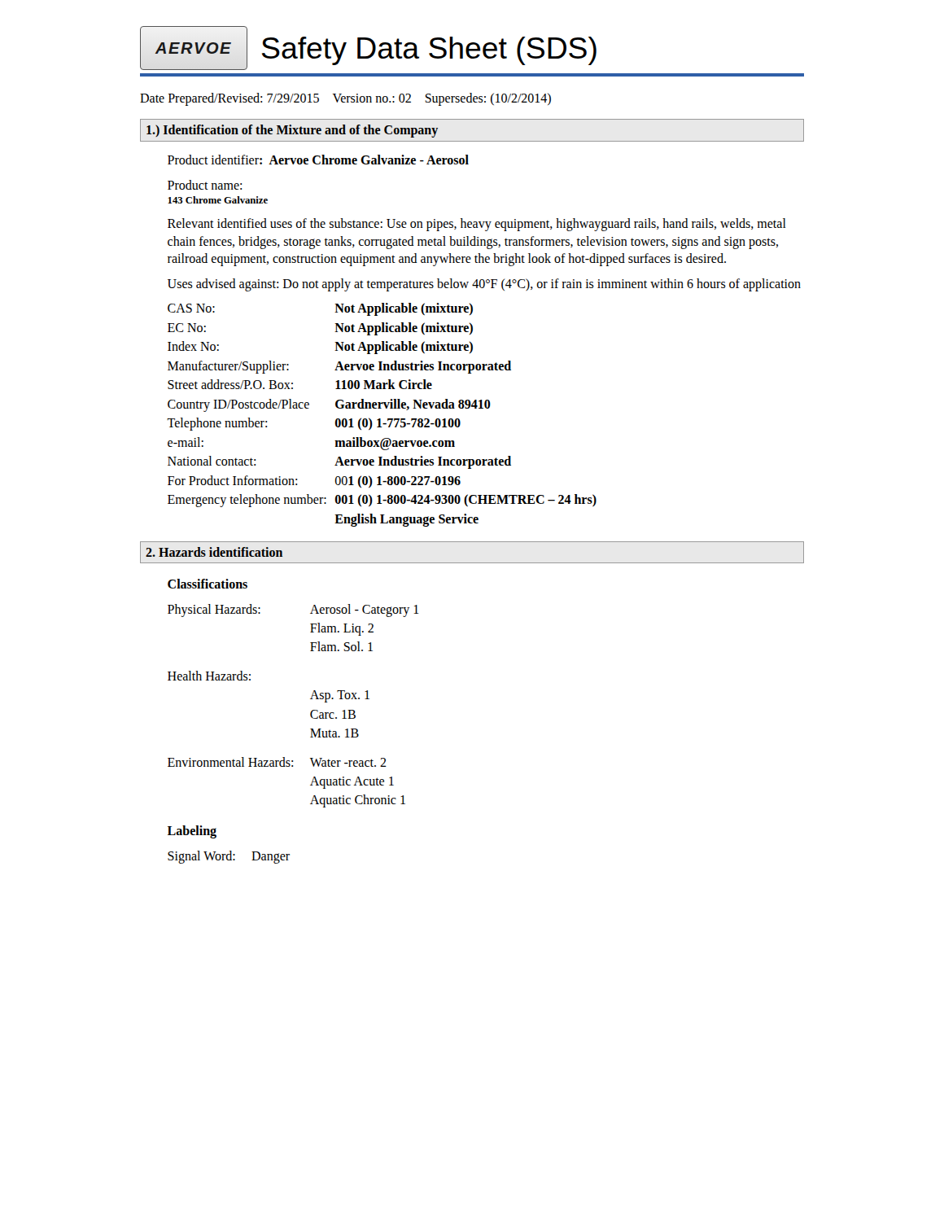AERVOE
Safety Data Sheet (SDS)
Date Prepared/Revised: 7/29/2015 Version no.: 02 Supersedes: (10/2/2014)
1.) Identification of the Mixture and of the Company
Product identifier: Aervoe Chrome Galvanize - Aerosol
Product name:
143 Chrome Galvanize
Relevant identified uses of the substance: Use on pipes, heavy equipment, highwayguard rails, hand rails, welds, metal chain fences, bridges, storage tanks, corrugated metal buildings, transformers, television towers, signs and sign posts, railroad equipment, construction equipment and anywhere the bright look of hot-dipped surfaces is desired.
Uses advised against: Do not apply at temperatures below 40°F (4°C), or if rain is imminent within 6 hours of application
| CAS No: | Not Applicable (mixture) |
| EC No: | Not Applicable (mixture) |
| Index No: | Not Applicable (mixture) |
| Manufacturer/Supplier: | Aervoe Industries Incorporated |
| Street address/P.O. Box: | 1100 Mark Circle |
| Country ID/Postcode/Place | Gardnerville, Nevada 89410 |
| Telephone number: | 001 (0) 1-775-782-0100 |
| e-mail: | mailbox@aervoe.com |
| National contact: | Aervoe Industries Incorporated |
| For Product Information: | 00 1 (0) 1-800-227-0196 |
| Emergency telephone number: | 001 (0) 1-800-424-9300 (CHEMTREC – 24 hrs) |
| | English Language Service |
2. Hazards identification
Classifications
| Physical Hazards: | Aerosol - Category 1 |
| | Flam. Liq. 2 |
| | Flam. Sol. 1 |
| Health Hazards: | |
| | Asp. Tox. 1 |
| | Carc. 1B |
| | Muta. 1B |
| Environmental Hazards: | Water -react. 2 |
| | Aquatic Acute 1 |
| | Aquatic Chronic 1 |
Labeling
| Signal Word: | Danger |